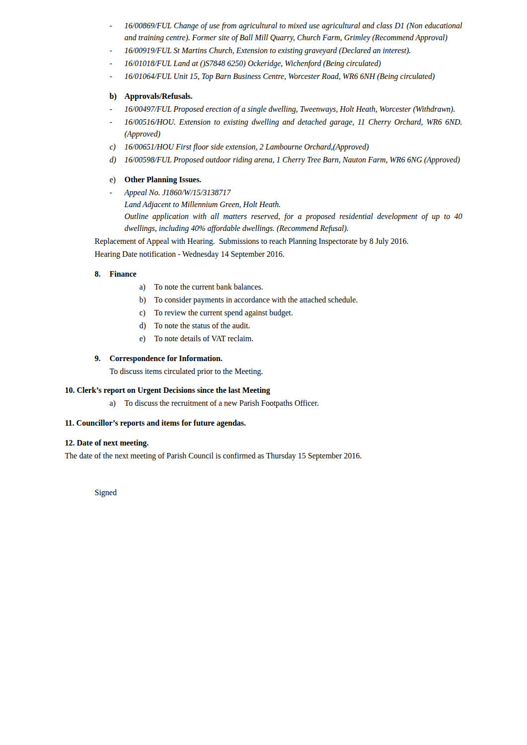16/00869/FUL Change of use from agricultural to mixed use agricultural and class D1 (Non educational and training centre). Former site of Ball Mill Quarry, Church Farm, Grimley (Recommend Approval)
16/00919/FUL St Martins Church, Extension to existing graveyard (Declared an interest).
16/01018/FUL Land at ()S7848 6250) Ockeridge, Wichenford (Being circulated)
16/01064/FUL Unit 15, Top Barn Business Centre, Worcester Road, WR6 6NH (Being circulated)
b) Approvals/Refusals.
16/00497/FUL Proposed erection of a single dwelling, Tweenways, Holt Heath, Worcester (Withdrawn).
16/00516/HOU. Extension to existing dwelling and detached garage, 11 Cherry Orchard, WR6 6ND. (Approved)
c) 16/00651/HOU First floor side extension, 2 Lambourne Orchard,(Approved)
d) 16/00598/FUL Proposed outdoor riding arena, 1 Cherry Tree Barn, Nauton Farm, WR6 6NG (Approved)
e) Other Planning Issues.
Appeal No. J1860/W/15/3138717
Land Adjacent to Millennium Green, Holt Heath.
Outline application with all matters reserved, for a proposed residential development of up to 40 dwellings, including 40% affordable dwellings. (Recommend Refusal).
Replacement of Appeal with Hearing. Submissions to reach Planning Inspectorate by 8 July 2016.
Hearing Date notification - Wednesday 14 September 2016.
8. Finance
a) To note the current bank balances.
b) To consider payments in accordance with the attached schedule.
c) To review the current spend against budget.
d) To note the status of the audit.
e) To note details of VAT reclaim.
9. Correspondence for Information.
To discuss items circulated prior to the Meeting.
10. Clerk’s report on Urgent Decisions since the last Meeting
a) To discuss the recruitment of a new Parish Footpaths Officer.
11. Councillor’s reports and items for future agendas.
12. Date of next meeting.
The date of the next meeting of Parish Council is confirmed as Thursday 15 September 2016.
Signed